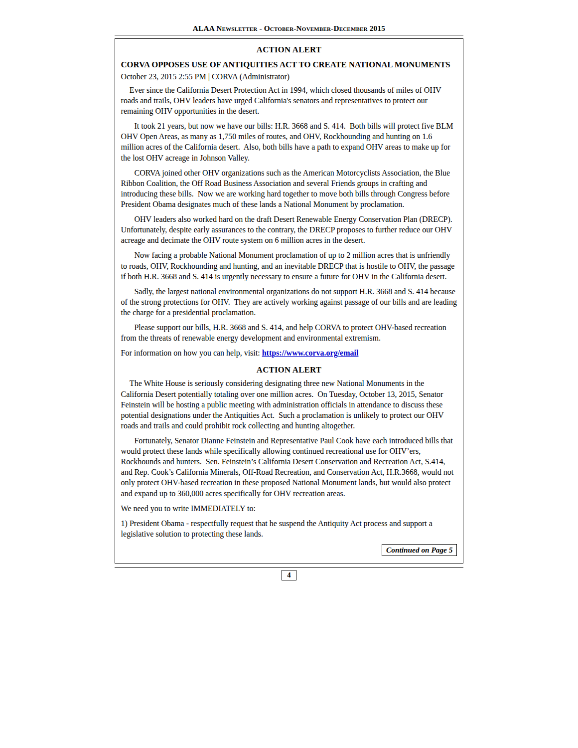ALAA Newsletter - October-November-December 2015
ACTION ALERT
CORVA OPPOSES USE OF ANTIQUITIES ACT TO CREATE NATIONAL MONUMENTS
October 23, 2015 2:55 PM | CORVA (Administrator)
Ever since the California Desert Protection Act in 1994, which closed thousands of miles of OHV roads and trails, OHV leaders have urged California's senators and representatives to protect our remaining OHV opportunities in the desert.
It took 21 years, but now we have our bills: H.R. 3668 and S. 414. Both bills will protect five BLM OHV Open Areas, as many as 1,750 miles of routes, and OHV, Rockhounding and hunting on 1.6 million acres of the California desert. Also, both bills have a path to expand OHV areas to make up for the lost OHV acreage in Johnson Valley.
CORVA joined other OHV organizations such as the American Motorcyclists Association, the Blue Ribbon Coalition, the Off Road Business Association and several Friends groups in crafting and introducing these bills. Now we are working hard together to move both bills through Congress before President Obama designates much of these lands a National Monument by proclamation.
OHV leaders also worked hard on the draft Desert Renewable Energy Conservation Plan (DRECP). Unfortunately, despite early assurances to the contrary, the DRECP proposes to further reduce our OHV acreage and decimate the OHV route system on 6 million acres in the desert.
Now facing a probable National Monument proclamation of up to 2 million acres that is unfriendly to roads, OHV, Rockhounding and hunting, and an inevitable DRECP that is hostile to OHV, the passage if both H.R. 3668 and S. 414 is urgently necessary to ensure a future for OHV in the California desert.
Sadly, the largest national environmental organizations do not support H.R. 3668 and S. 414 because of the strong protections for OHV. They are actively working against passage of our bills and are leading the charge for a presidential proclamation.
Please support our bills, H.R. 3668 and S. 414, and help CORVA to protect OHV-based recreation from the threats of renewable energy development and environmental extremism.
For information on how you can help, visit: https://www.corva.org/email
ACTION ALERT
The White House is seriously considering designating three new National Monuments in the California Desert potentially totaling over one million acres. On Tuesday, October 13, 2015, Senator Feinstein will be hosting a public meeting with administration officials in attendance to discuss these potential designations under the Antiquities Act. Such a proclamation is unlikely to protect our OHV roads and trails and could prohibit rock collecting and hunting altogether.
Fortunately, Senator Dianne Feinstein and Representative Paul Cook have each introduced bills that would protect these lands while specifically allowing continued recreational use for OHV’ers, Rockhounds and hunters. Sen. Feinstein’s California Desert Conservation and Recreation Act, S.414, and Rep. Cook’s California Minerals, Off-Road Recreation, and Conservation Act, H.R.3668, would not only protect OHV-based recreation in these proposed National Monument lands, but would also protect and expand up to 360,000 acres specifically for OHV recreation areas.
We need you to write IMMEDIATELY to:
1) President Obama - respectfully request that he suspend the Antiquity Act process and support a legislative solution to protecting these lands.
Continued on Page 5
4